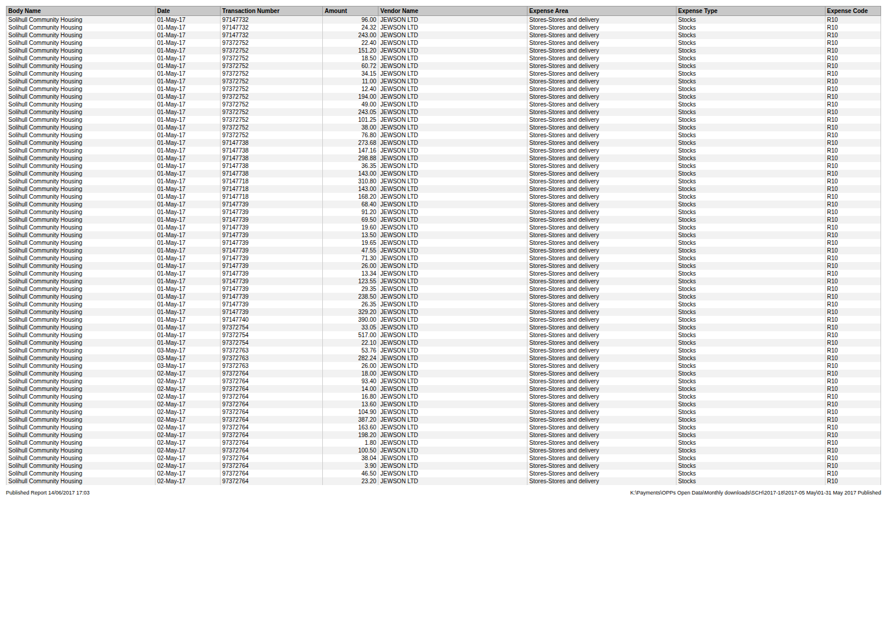| Body Name | Date | Transaction Number | Amount | Vendor Name | Expense Area | Expense Type | Expense Code |
| --- | --- | --- | --- | --- | --- | --- | --- |
| Solihull Community Housing | 01-May-17 | 97147732 | 96.00 | JEWSON LTD | Stores-Stores and delivery | Stocks | R10 |
| Solihull Community Housing | 01-May-17 | 97147732 | 24.32 | JEWSON LTD | Stores-Stores and delivery | Stocks | R10 |
| Solihull Community Housing | 01-May-17 | 97147732 | 243.00 | JEWSON LTD | Stores-Stores and delivery | Stocks | R10 |
| Solihull Community Housing | 01-May-17 | 97372752 | 22.40 | JEWSON LTD | Stores-Stores and delivery | Stocks | R10 |
| Solihull Community Housing | 01-May-17 | 97372752 | 151.20 | JEWSON LTD | Stores-Stores and delivery | Stocks | R10 |
| Solihull Community Housing | 01-May-17 | 97372752 | 18.50 | JEWSON LTD | Stores-Stores and delivery | Stocks | R10 |
| Solihull Community Housing | 01-May-17 | 97372752 | 60.72 | JEWSON LTD | Stores-Stores and delivery | Stocks | R10 |
| Solihull Community Housing | 01-May-17 | 97372752 | 34.15 | JEWSON LTD | Stores-Stores and delivery | Stocks | R10 |
| Solihull Community Housing | 01-May-17 | 97372752 | 11.00 | JEWSON LTD | Stores-Stores and delivery | Stocks | R10 |
| Solihull Community Housing | 01-May-17 | 97372752 | 12.40 | JEWSON LTD | Stores-Stores and delivery | Stocks | R10 |
| Solihull Community Housing | 01-May-17 | 97372752 | 194.00 | JEWSON LTD | Stores-Stores and delivery | Stocks | R10 |
| Solihull Community Housing | 01-May-17 | 97372752 | 49.00 | JEWSON LTD | Stores-Stores and delivery | Stocks | R10 |
| Solihull Community Housing | 01-May-17 | 97372752 | 243.05 | JEWSON LTD | Stores-Stores and delivery | Stocks | R10 |
| Solihull Community Housing | 01-May-17 | 97372752 | 101.25 | JEWSON LTD | Stores-Stores and delivery | Stocks | R10 |
| Solihull Community Housing | 01-May-17 | 97372752 | 38.00 | JEWSON LTD | Stores-Stores and delivery | Stocks | R10 |
| Solihull Community Housing | 01-May-17 | 97372752 | 76.80 | JEWSON LTD | Stores-Stores and delivery | Stocks | R10 |
| Solihull Community Housing | 01-May-17 | 97147738 | 273.68 | JEWSON LTD | Stores-Stores and delivery | Stocks | R10 |
| Solihull Community Housing | 01-May-17 | 97147738 | 147.16 | JEWSON LTD | Stores-Stores and delivery | Stocks | R10 |
| Solihull Community Housing | 01-May-17 | 97147738 | 298.88 | JEWSON LTD | Stores-Stores and delivery | Stocks | R10 |
| Solihull Community Housing | 01-May-17 | 97147738 | 36.35 | JEWSON LTD | Stores-Stores and delivery | Stocks | R10 |
| Solihull Community Housing | 01-May-17 | 97147738 | 143.00 | JEWSON LTD | Stores-Stores and delivery | Stocks | R10 |
| Solihull Community Housing | 01-May-17 | 97147718 | 310.80 | JEWSON LTD | Stores-Stores and delivery | Stocks | R10 |
| Solihull Community Housing | 01-May-17 | 97147718 | 143.00 | JEWSON LTD | Stores-Stores and delivery | Stocks | R10 |
| Solihull Community Housing | 01-May-17 | 97147718 | 168.20 | JEWSON LTD | Stores-Stores and delivery | Stocks | R10 |
| Solihull Community Housing | 01-May-17 | 97147739 | 68.40 | JEWSON LTD | Stores-Stores and delivery | Stocks | R10 |
| Solihull Community Housing | 01-May-17 | 97147739 | 91.20 | JEWSON LTD | Stores-Stores and delivery | Stocks | R10 |
| Solihull Community Housing | 01-May-17 | 97147739 | 69.50 | JEWSON LTD | Stores-Stores and delivery | Stocks | R10 |
| Solihull Community Housing | 01-May-17 | 97147739 | 19.60 | JEWSON LTD | Stores-Stores and delivery | Stocks | R10 |
| Solihull Community Housing | 01-May-17 | 97147739 | 13.50 | JEWSON LTD | Stores-Stores and delivery | Stocks | R10 |
| Solihull Community Housing | 01-May-17 | 97147739 | 19.65 | JEWSON LTD | Stores-Stores and delivery | Stocks | R10 |
| Solihull Community Housing | 01-May-17 | 97147739 | 47.55 | JEWSON LTD | Stores-Stores and delivery | Stocks | R10 |
| Solihull Community Housing | 01-May-17 | 97147739 | 71.30 | JEWSON LTD | Stores-Stores and delivery | Stocks | R10 |
| Solihull Community Housing | 01-May-17 | 97147739 | 26.00 | JEWSON LTD | Stores-Stores and delivery | Stocks | R10 |
| Solihull Community Housing | 01-May-17 | 97147739 | 13.34 | JEWSON LTD | Stores-Stores and delivery | Stocks | R10 |
| Solihull Community Housing | 01-May-17 | 97147739 | 123.55 | JEWSON LTD | Stores-Stores and delivery | Stocks | R10 |
| Solihull Community Housing | 01-May-17 | 97147739 | 29.35 | JEWSON LTD | Stores-Stores and delivery | Stocks | R10 |
| Solihull Community Housing | 01-May-17 | 97147739 | 238.50 | JEWSON LTD | Stores-Stores and delivery | Stocks | R10 |
| Solihull Community Housing | 01-May-17 | 97147739 | 26.35 | JEWSON LTD | Stores-Stores and delivery | Stocks | R10 |
| Solihull Community Housing | 01-May-17 | 97147739 | 329.20 | JEWSON LTD | Stores-Stores and delivery | Stocks | R10 |
| Solihull Community Housing | 01-May-17 | 97147740 | 390.00 | JEWSON LTD | Stores-Stores and delivery | Stocks | R10 |
| Solihull Community Housing | 01-May-17 | 97372754 | 33.05 | JEWSON LTD | Stores-Stores and delivery | Stocks | R10 |
| Solihull Community Housing | 01-May-17 | 97372754 | 517.00 | JEWSON LTD | Stores-Stores and delivery | Stocks | R10 |
| Solihull Community Housing | 01-May-17 | 97372754 | 22.10 | JEWSON LTD | Stores-Stores and delivery | Stocks | R10 |
| Solihull Community Housing | 03-May-17 | 97372763 | 53.76 | JEWSON LTD | Stores-Stores and delivery | Stocks | R10 |
| Solihull Community Housing | 03-May-17 | 97372763 | 282.24 | JEWSON LTD | Stores-Stores and delivery | Stocks | R10 |
| Solihull Community Housing | 03-May-17 | 97372763 | 26.00 | JEWSON LTD | Stores-Stores and delivery | Stocks | R10 |
| Solihull Community Housing | 02-May-17 | 97372764 | 18.00 | JEWSON LTD | Stores-Stores and delivery | Stocks | R10 |
| Solihull Community Housing | 02-May-17 | 97372764 | 93.40 | JEWSON LTD | Stores-Stores and delivery | Stocks | R10 |
| Solihull Community Housing | 02-May-17 | 97372764 | 14.00 | JEWSON LTD | Stores-Stores and delivery | Stocks | R10 |
| Solihull Community Housing | 02-May-17 | 97372764 | 16.80 | JEWSON LTD | Stores-Stores and delivery | Stocks | R10 |
| Solihull Community Housing | 02-May-17 | 97372764 | 13.60 | JEWSON LTD | Stores-Stores and delivery | Stocks | R10 |
| Solihull Community Housing | 02-May-17 | 97372764 | 104.90 | JEWSON LTD | Stores-Stores and delivery | Stocks | R10 |
| Solihull Community Housing | 02-May-17 | 97372764 | 387.20 | JEWSON LTD | Stores-Stores and delivery | Stocks | R10 |
| Solihull Community Housing | 02-May-17 | 97372764 | 163.60 | JEWSON LTD | Stores-Stores and delivery | Stocks | R10 |
| Solihull Community Housing | 02-May-17 | 97372764 | 198.20 | JEWSON LTD | Stores-Stores and delivery | Stocks | R10 |
| Solihull Community Housing | 02-May-17 | 97372764 | 1.80 | JEWSON LTD | Stores-Stores and delivery | Stocks | R10 |
| Solihull Community Housing | 02-May-17 | 97372764 | 100.50 | JEWSON LTD | Stores-Stores and delivery | Stocks | R10 |
| Solihull Community Housing | 02-May-17 | 97372764 | 38.04 | JEWSON LTD | Stores-Stores and delivery | Stocks | R10 |
| Solihull Community Housing | 02-May-17 | 97372764 | 3.90 | JEWSON LTD | Stores-Stores and delivery | Stocks | R10 |
| Solihull Community Housing | 02-May-17 | 97372764 | 46.50 | JEWSON LTD | Stores-Stores and delivery | Stocks | R10 |
| Solihull Community Housing | 02-May-17 | 97372764 | 23.20 | JEWSON LTD | Stores-Stores and delivery | Stocks | R10 |
Published Report 14/06/2017 17:03 K:\Payments\OPPs Open Data\Monthly downloads\SCH\2017-18\2017-05 May\01-31 May 2017 Published